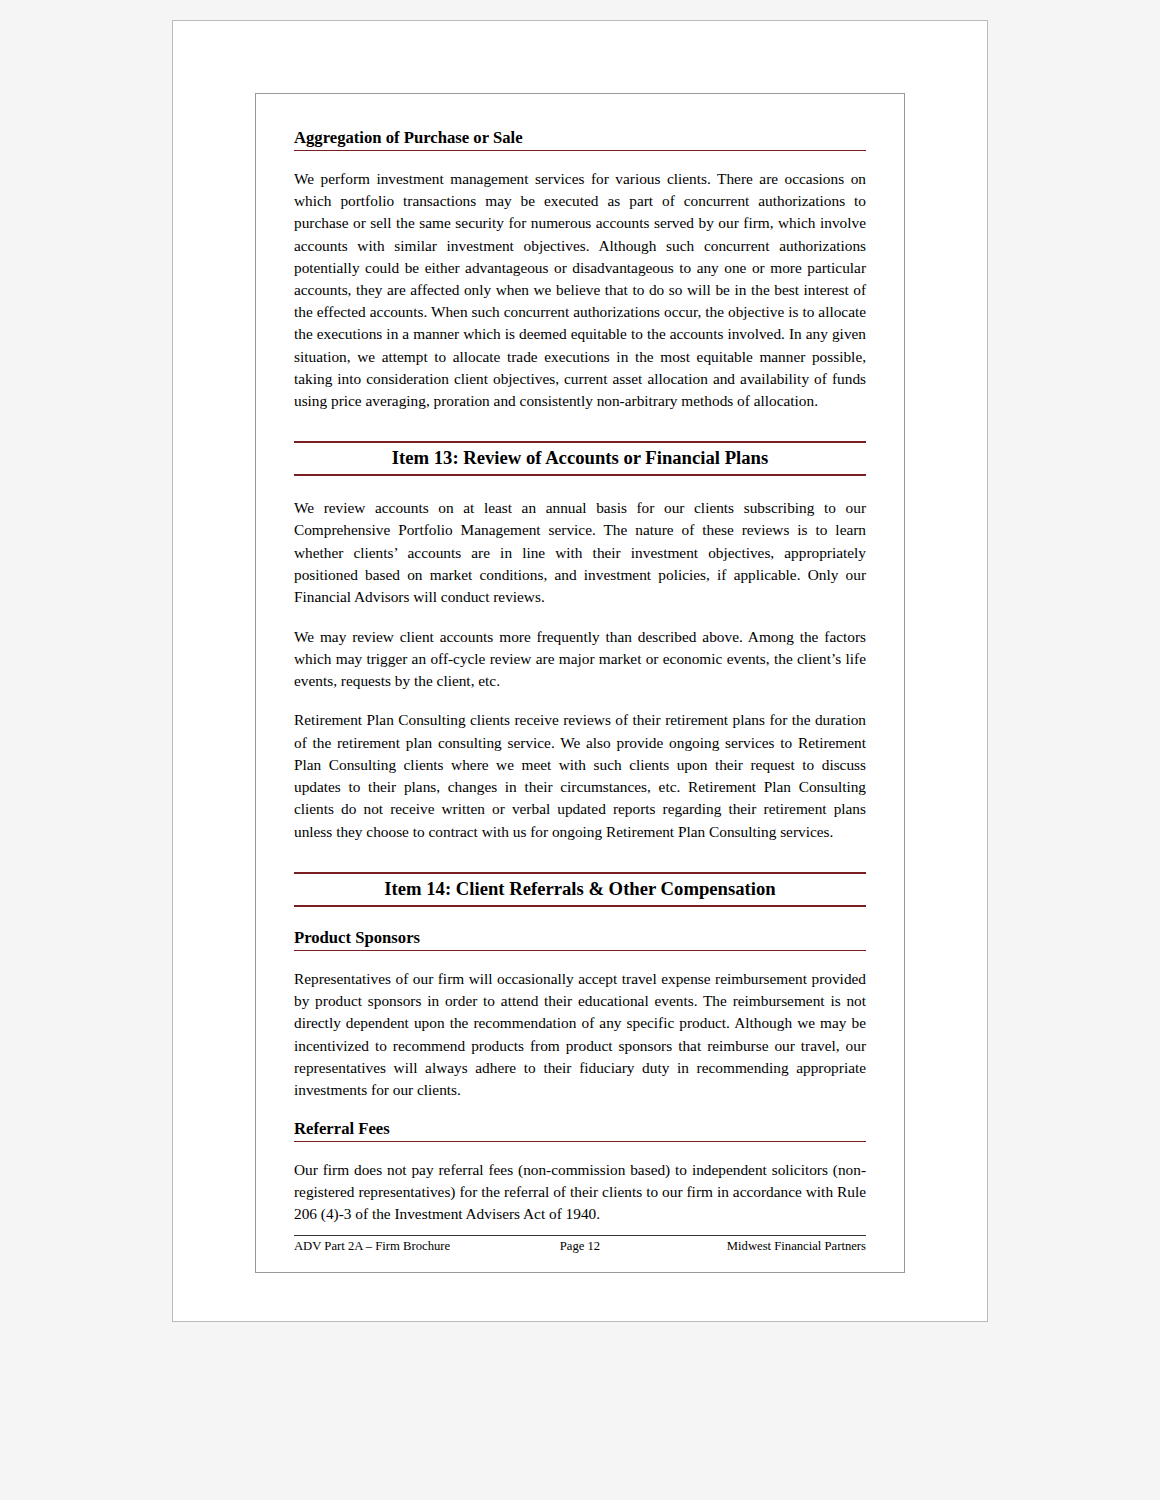Aggregation of Purchase or Sale
We perform investment management services for various clients. There are occasions on which portfolio transactions may be executed as part of concurrent authorizations to purchase or sell the same security for numerous accounts served by our firm, which involve accounts with similar investment objectives. Although such concurrent authorizations potentially could be either advantageous or disadvantageous to any one or more particular accounts, they are affected only when we believe that to do so will be in the best interest of the effected accounts. When such concurrent authorizations occur, the objective is to allocate the executions in a manner which is deemed equitable to the accounts involved. In any given situation, we attempt to allocate trade executions in the most equitable manner possible, taking into consideration client objectives, current asset allocation and availability of funds using price averaging, proration and consistently non-arbitrary methods of allocation.
Item 13: Review of Accounts or Financial Plans
We review accounts on at least an annual basis for our clients subscribing to our Comprehensive Portfolio Management service. The nature of these reviews is to learn whether clients’ accounts are in line with their investment objectives, appropriately positioned based on market conditions, and investment policies, if applicable. Only our Financial Advisors will conduct reviews.
We may review client accounts more frequently than described above. Among the factors which may trigger an off-cycle review are major market or economic events, the client’s life events, requests by the client, etc.
Retirement Plan Consulting clients receive reviews of their retirement plans for the duration of the retirement plan consulting service. We also provide ongoing services to Retirement Plan Consulting clients where we meet with such clients upon their request to discuss updates to their plans, changes in their circumstances, etc. Retirement Plan Consulting clients do not receive written or verbal updated reports regarding their retirement plans unless they choose to contract with us for ongoing Retirement Plan Consulting services.
Item 14: Client Referrals & Other Compensation
Product Sponsors
Representatives of our firm will occasionally accept travel expense reimbursement provided by product sponsors in order to attend their educational events. The reimbursement is not directly dependent upon the recommendation of any specific product. Although we may be incentivized to recommend products from product sponsors that reimburse our travel, our representatives will always adhere to their fiduciary duty in recommending appropriate investments for our clients.
Referral Fees
Our firm does not pay referral fees (non-commission based) to independent solicitors (non-registered representatives) for the referral of their clients to our firm in accordance with Rule 206 (4)-3 of the Investment Advisers Act of 1940.
ADV Part 2A – Firm Brochure Page 12 Midwest Financial Partners